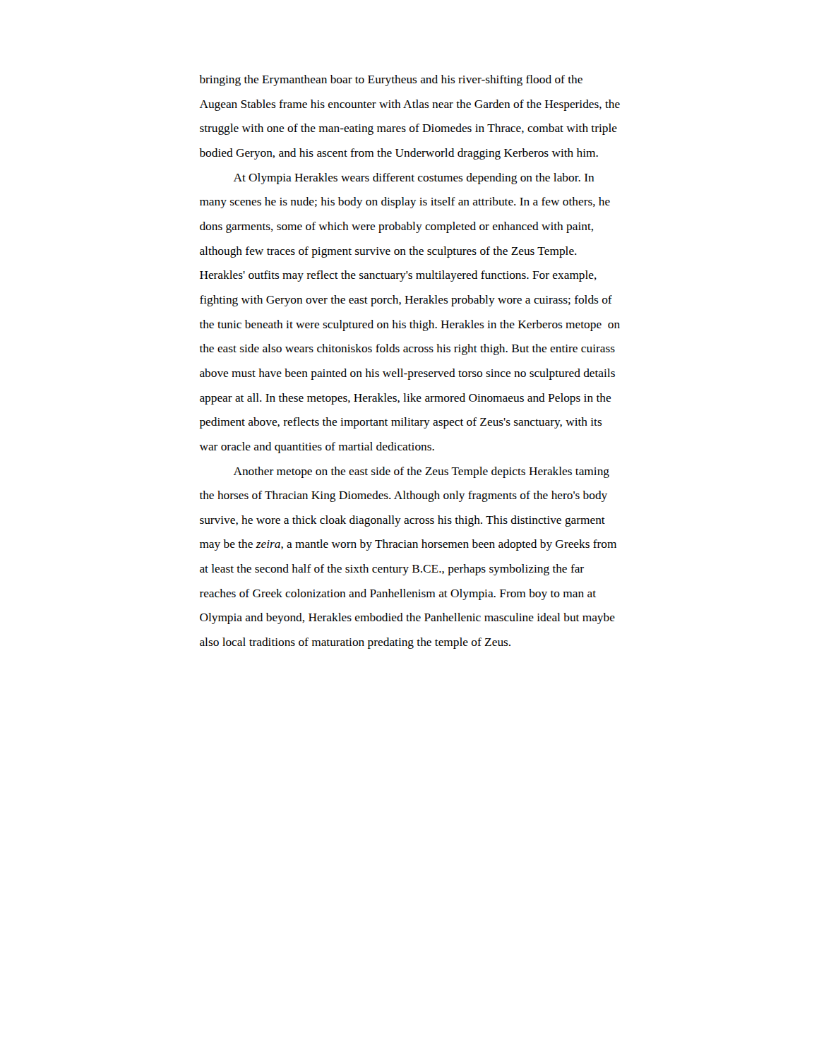bringing the Erymanthean boar to Eurytheus and his river-shifting flood of the Augean Stables frame his encounter with Atlas near the Garden of the Hesperides, the struggle with one of the man-eating mares of Diomedes in Thrace, combat with triple bodied Geryon, and his ascent from the Underworld dragging Kerberos with him.
At Olympia Herakles wears different costumes depending on the labor. In many scenes he is nude; his body on display is itself an attribute. In a few others, he dons garments, some of which were probably completed or enhanced with paint, although few traces of pigment survive on the sculptures of the Zeus Temple. Herakles' outfits may reflect the sanctuary's multilayered functions. For example, fighting with Geryon over the east porch, Herakles probably wore a cuirass; folds of the tunic beneath it were sculptured on his thigh. Herakles in the Kerberos metope on the east side also wears chitoniskos folds across his right thigh. But the entire cuirass above must have been painted on his well-preserved torso since no sculptured details appear at all. In these metopes, Herakles, like armored Oinomaeus and Pelops in the pediment above, reflects the important military aspect of Zeus's sanctuary, with its war oracle and quantities of martial dedications.
Another metope on the east side of the Zeus Temple depicts Herakles taming the horses of Thracian King Diomedes. Although only fragments of the hero's body survive, he wore a thick cloak diagonally across his thigh. This distinctive garment may be the zeira, a mantle worn by Thracian horsemen been adopted by Greeks from at least the second half of the sixth century B.CE., perhaps symbolizing the far reaches of Greek colonization and Panhellenism at Olympia. From boy to man at Olympia and beyond, Herakles embodied the Panhellenic masculine ideal but maybe also local traditions of maturation predating the temple of Zeus.